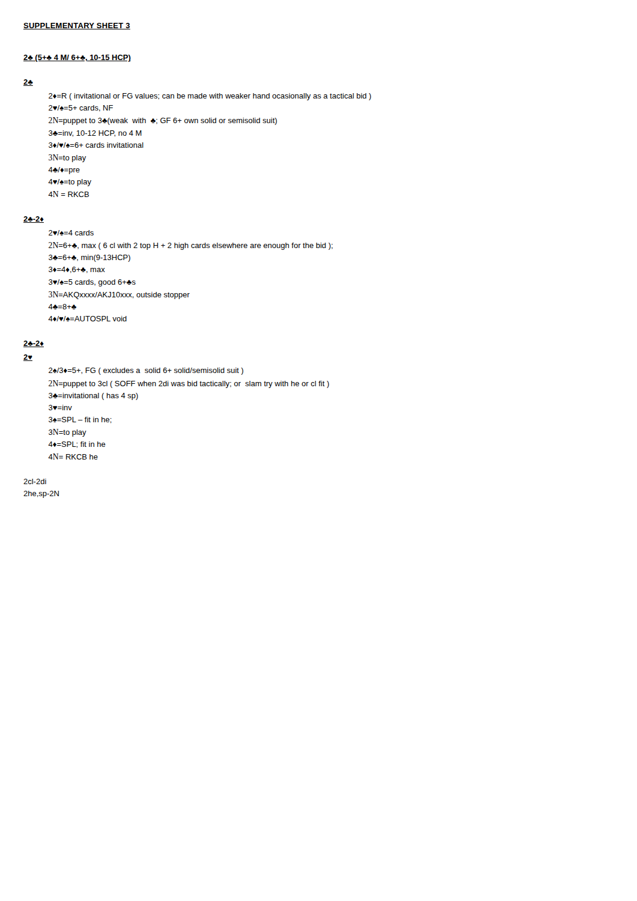SUPPLEMENTARY SHEET 3
2♣ (5+♣ 4 M/ 6+♣, 10-15 HCP)
2♣
2♦=R ( invitational or FG values; can be made with weaker hand ocasionally as a tactical bid )
2♥/♠=5+ cards, NF
2N=puppet to 3♣(weak with ♣; GF 6+ own solid or semisolid suit)
3♣=inv, 10-12 HCP, no 4 M
3♦/♥/♠=6+ cards invitational
3N=to play
4♣/♦=pre
4♥/♠=to play
4N = RKCB
2♣-2♦
2♥/♠=4 cards
2N=6+♣, max ( 6 cl with 2 top H + 2 high cards elsewhere are enough for the bid );
3♣=6+♣, min(9-13HCP)
3♦=4♦,6+♣, max
3♥/♠=5 cards, good 6+♣s
3N=AKQxxxx/AKJ10xxx, outside stopper
4♣=8+♣
4♦/♥/♠=AUTOSPL void
2♣-2♦
2♥
2♠/3♦=5+, FG ( excludes a solid 6+ solid/semisolid suit )
2N=puppet to 3cl ( SOFF when 2di was bid tactically; or slam try with he or cl fit )
3♣=invitational ( has 4 sp)
3♥=inv
3♠=SPL – fit in he;
3N=to play
4♦=SPL; fit in he
4N= RKCB he
2cl-2di
2he,sp-2N